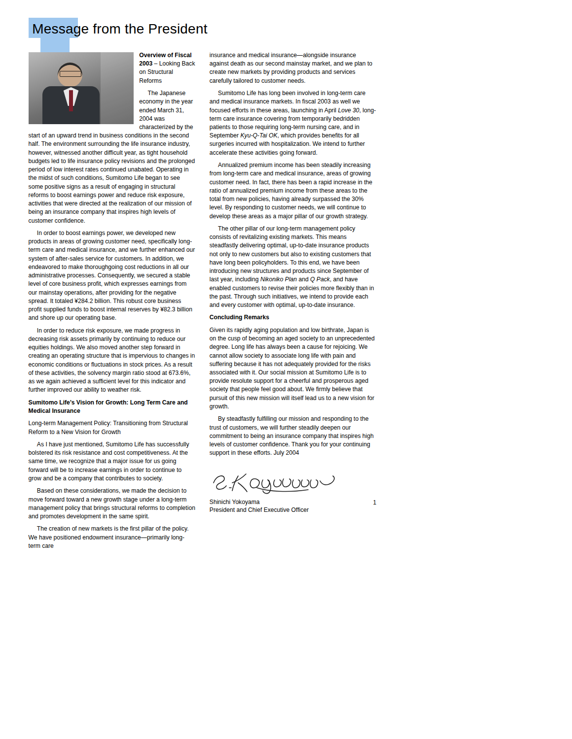Message from the President
Overview of Fiscal 2003 – Looking Back on Structural Reforms
The Japanese economy in the year ended March 31, 2004 was characterized by the start of an upward trend in business conditions in the second half. The environment surrounding the life insurance industry, however, witnessed another difficult year, as tight household budgets led to life insurance policy revisions and the prolonged period of low interest rates continued unabated. Operating in the midst of such conditions, Sumitomo Life began to see some positive signs as a result of engaging in structural reforms to boost earnings power and reduce risk exposure, activities that were directed at the realization of our mission of being an insurance company that inspires high levels of customer confidence.
In order to boost earnings power, we developed new products in areas of growing customer need, specifically long-term care and medical insurance, and we further enhanced our system of after-sales service for customers. In addition, we endeavored to make thoroughgoing cost reductions in all our administrative processes. Consequently, we secured a stable level of core business profit, which expresses earnings from our mainstay operations, after providing for the negative spread. It totaled ¥284.2 billion. This robust core business profit supplied funds to boost internal reserves by ¥82.3 billion and shore up our operating base.
In order to reduce risk exposure, we made progress in decreasing risk assets primarily by continuing to reduce our equities holdings. We also moved another step forward in creating an operating structure that is impervious to changes in economic conditions or fluctuations in stock prices. As a result of these activities, the solvency margin ratio stood at 673.6%, as we again achieved a sufficient level for this indicator and further improved our ability to weather risk.
Sumitomo Life’s Vision for Growth: Long Term Care and Medical Insurance
Long-term Management Policy: Transitioning from Structural Reform to a New Vision for Growth
As I have just mentioned, Sumitomo Life has successfully bolstered its risk resistance and cost competitiveness. At the same time, we recognize that a major issue for us going forward will be to increase earnings in order to continue to grow and be a company that contributes to society.
Based on these considerations, we made the decision to move forward toward a new growth stage under a long-term management policy that brings structural reforms to completion and promotes development in the same spirit.
The creation of new markets is the first pillar of the policy. We have positioned endowment insurance—primarily long-term care
insurance and medical insurance—alongside insurance against death as our second mainstay market, and we plan to create new markets by providing products and services carefully tailored to customer needs.
Sumitomo Life has long been involved in long-term care and medical insurance markets. In fiscal 2003 as well we focused efforts in these areas, launching in April Love 30, long-term care insurance covering from temporarily bedridden patients to those requiring long-term nursing care, and in September Kyu-Q-Tai OK, which provides benefits for all surgeries incurred with hospitalization. We intend to further accelerate these activities going forward.
Annualized premium income has been steadily increasing from long-term care and medical insurance, areas of growing customer need. In fact, there has been a rapid increase in the ratio of annualized premium income from these areas to the total from new policies, having already surpassed the 30% level. By responding to customer needs, we will continue to develop these areas as a major pillar of our growth strategy.
The other pillar of our long-term management policy consists of revitalizing existing markets. This means steadfastly delivering optimal, up-to-date insurance products not only to new customers but also to existing customers that have long been policyholders. To this end, we have been introducing new structures and products since September of last year, including Nikoniko Plan and Q Pack, and have enabled customers to revise their policies more flexibly than in the past. Through such initiatives, we intend to provide each and every customer with optimal, up-to-date insurance.
Concluding Remarks
Given its rapidly aging population and low birthrate, Japan is on the cusp of becoming an aged society to an unprecedented degree. Long life has always been a cause for rejoicing. We cannot allow society to associate long life with pain and suffering because it has not adequately provided for the risks associated with it. Our social mission at Sumitomo Life is to provide resolute support for a cheerful and prosperous aged society that people feel good about. We firmly believe that pursuit of this new mission will itself lead us to a new vision for growth.
By steadfastly fulfilling our mission and responding to the trust of customers, we will further steadily deepen our commitment to being an insurance company that inspires high levels of customer confidence. Thank you for your continuing support in these efforts. July 2004
Shinichi Yokoyama
President and Chief Executive Officer
1